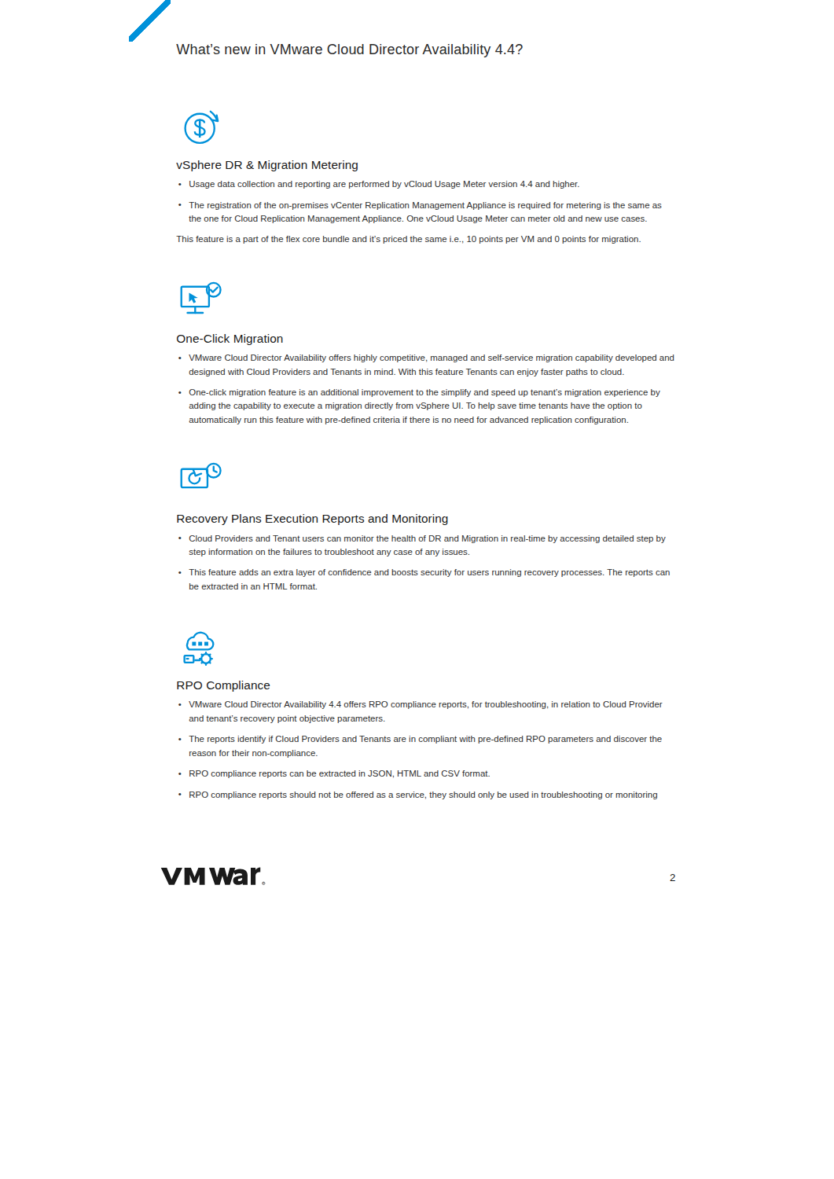What’s new in VMware Cloud Director Availability 4.4?
vSphere DR & Migration Metering
Usage data collection and reporting are performed by vCloud Usage Meter version 4.4 and higher.
The registration of the on-premises vCenter Replication Management Appliance is required for metering is the same as the one for Cloud Replication Management Appliance. One vCloud Usage Meter can meter old and new use cases.
This feature is a part of the flex core bundle and it’s priced the same i.e., 10 points per VM and 0 points for migration.
One-Click Migration
VMware Cloud Director Availability offers highly competitive, managed and self-service migration capability developed and designed with Cloud Providers and Tenants in mind. With this feature Tenants can enjoy faster paths to cloud.
One-click migration feature is an additional improvement to the simplify and speed up tenant’s migration experience by adding the capability to execute a migration directly from vSphere UI. To help save time tenants have the option to automatically run this feature with pre-defined criteria if there is no need for advanced replication configuration.
Recovery Plans Execution Reports and Monitoring
Cloud Providers and Tenant users can monitor the health of DR and Migration in real-time by accessing detailed step by step information on the failures to troubleshoot any case of any issues.
This feature adds an extra layer of confidence and boosts security for users running recovery processes. The reports can be extracted in an HTML format.
RPO Compliance
VMware Cloud Director Availability 4.4 offers RPO compliance reports, for troubleshooting, in relation to Cloud Provider and tenant’s recovery point objective parameters.
The reports identify if Cloud Providers and Tenants are in compliant with pre-defined RPO parameters and discover the reason for their non-compliance.
RPO compliance reports can be extracted in JSON, HTML and CSV format.
RPO compliance reports should not be offered as a service, they should only be used in troubleshooting or monitoring
R 2